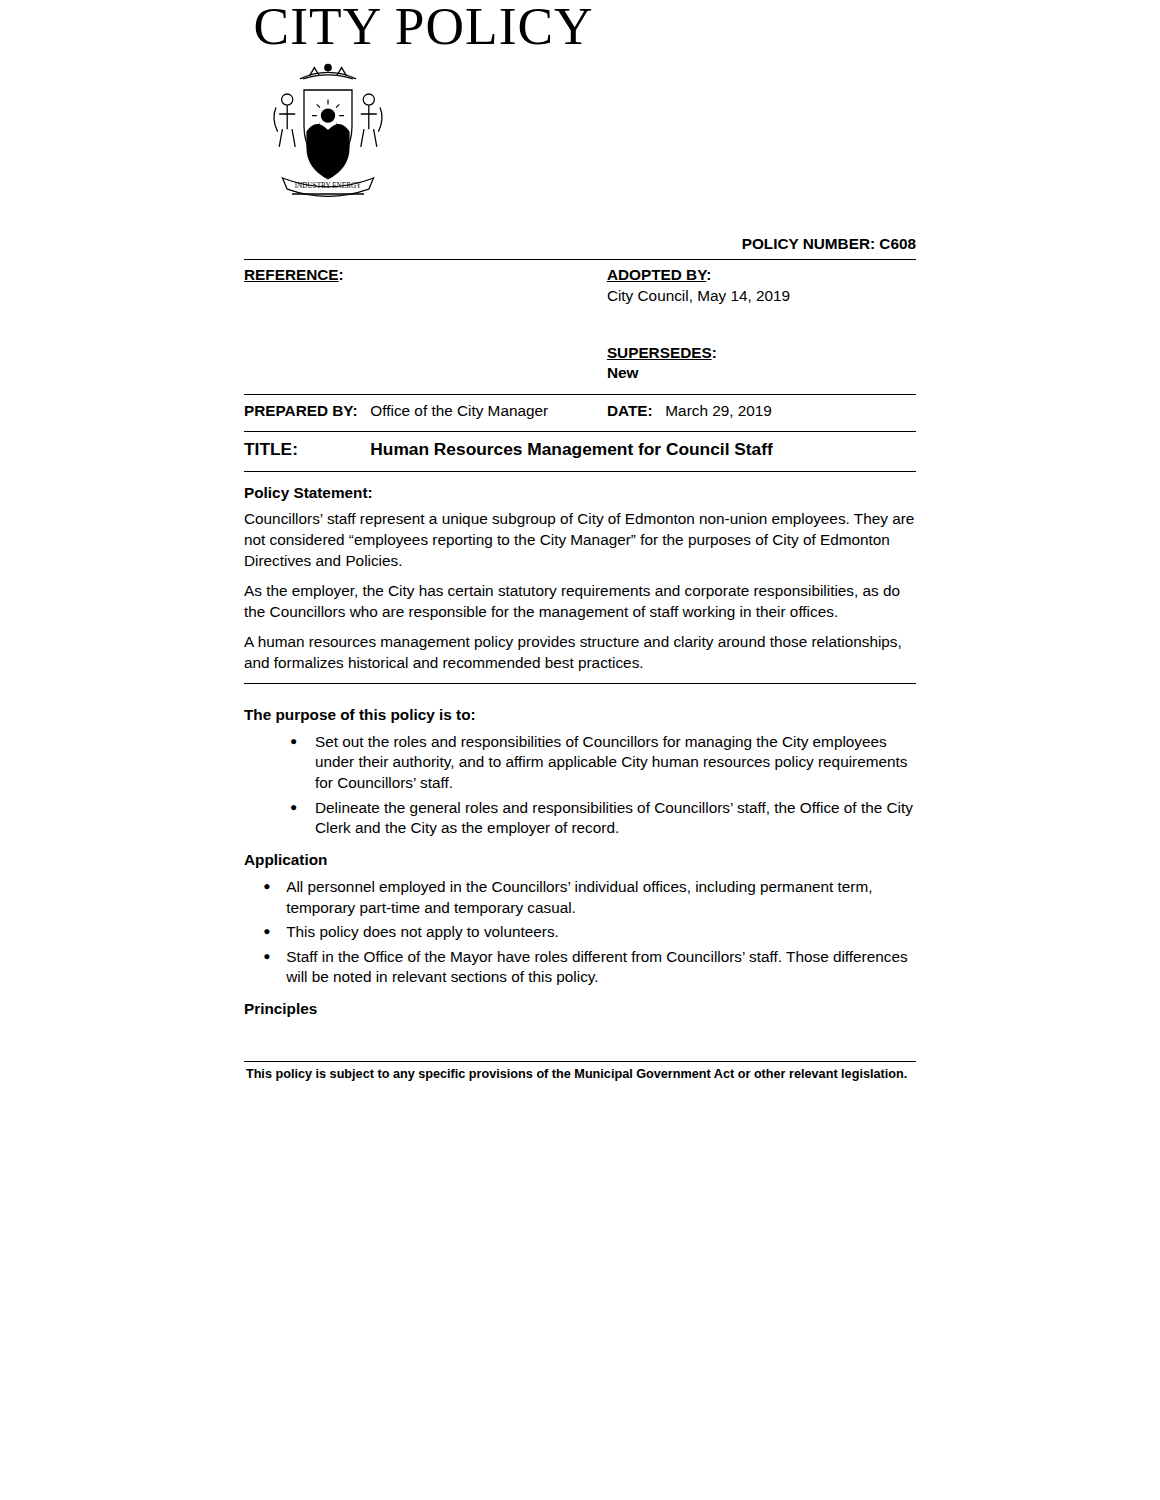CITY POLICY
INDUSTRY ENERGY
POLICY NUMBER: C608
| REFERENCE : | ADOPTED BY : City Council, May 14, 2019 |
| | SUPERSEDES : New |
| PREPARED BY: Office of the City Manager | DATE: March 29, 2019 |
| TITLE: Human Resources Management for Council Staff |
Policy Statement:
Councillors’ staff represent a unique subgroup of City of Edmonton non-union employees. They are not considered “employees reporting to the City Manager” for the purposes of City of Edmonton Directives and Policies.
As the employer, the City has certain statutory requirements and corporate responsibilities, as do the Councillors who are responsible for the management of staff working in their offices.
A human resources management policy provides structure and clarity around those relationships, and formalizes historical and recommended best practices.
The purpose of this policy is to:
Set out the roles and responsibilities of Councillors for managing the City employees under their authority, and to affirm applicable City human resources policy requirements for Councillors’ staff.
Delineate the general roles and responsibilities of Councillors’ staff, the Office of the City Clerk and the City as the employer of record.
Application
All personnel employed in the Councillors’ individual offices, including permanent term, temporary part-time and temporary casual.
This policy does not apply to volunteers.
Staff in the Office of the Mayor have roles different from Councillors’ staff. Those differences will be noted in relevant sections of this policy.
Principles
This policy is subject to any specific provisions of the Municipal Government Act or other relevant legislation.